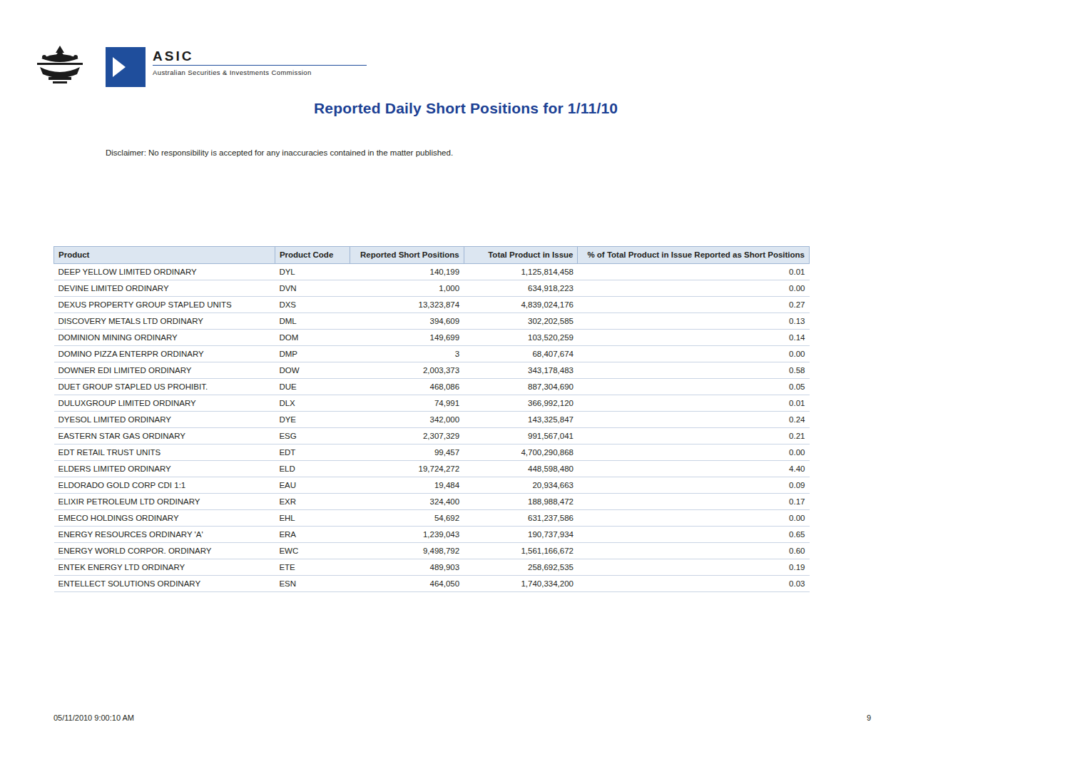ASIC
Australian Securities & Investments Commission
Reported Daily Short Positions for 1/11/10
Disclaimer: No responsibility is accepted for any inaccuracies contained in the matter published.
| Product | Product Code | Reported Short Positions | Total Product in Issue | % of Total Product in Issue Reported as Short Positions |
| --- | --- | --- | --- | --- |
| DEEP YELLOW LIMITED ORDINARY | DYL | 140,199 | 1,125,814,458 | 0.01 |
| DEVINE LIMITED ORDINARY | DVN | 1,000 | 634,918,223 | 0.00 |
| DEXUS PROPERTY GROUP STAPLED UNITS | DXS | 13,323,874 | 4,839,024,176 | 0.27 |
| DISCOVERY METALS LTD ORDINARY | DML | 394,609 | 302,202,585 | 0.13 |
| DOMINION MINING ORDINARY | DOM | 149,699 | 103,520,259 | 0.14 |
| DOMINO PIZZA ENTERPR ORDINARY | DMP | 3 | 68,407,674 | 0.00 |
| DOWNER EDI LIMITED ORDINARY | DOW | 2,003,373 | 343,178,483 | 0.58 |
| DUET GROUP STAPLED US PROHIBIT. | DUE | 468,086 | 887,304,690 | 0.05 |
| DULUXGROUP LIMITED ORDINARY | DLX | 74,991 | 366,992,120 | 0.01 |
| DYESOL LIMITED ORDINARY | DYE | 342,000 | 143,325,847 | 0.24 |
| EASTERN STAR GAS ORDINARY | ESG | 2,307,329 | 991,567,041 | 0.21 |
| EDT RETAIL TRUST UNITS | EDT | 99,457 | 4,700,290,868 | 0.00 |
| ELDERS LIMITED ORDINARY | ELD | 19,724,272 | 448,598,480 | 4.40 |
| ELDORADO GOLD CORP CDI 1:1 | EAU | 19,484 | 20,934,663 | 0.09 |
| ELIXIR PETROLEUM LTD ORDINARY | EXR | 324,400 | 188,988,472 | 0.17 |
| EMECO HOLDINGS ORDINARY | EHL | 54,692 | 631,237,586 | 0.00 |
| ENERGY RESOURCES ORDINARY 'A' | ERA | 1,239,043 | 190,737,934 | 0.65 |
| ENERGY WORLD CORPOR. ORDINARY | EWC | 9,498,792 | 1,561,166,672 | 0.60 |
| ENTEK ENERGY LTD ORDINARY | ETE | 489,903 | 258,692,535 | 0.19 |
| ENTELLECT SOLUTIONS ORDINARY | ESN | 464,050 | 1,740,334,200 | 0.03 |
05/11/2010 9:00:10 AM
9